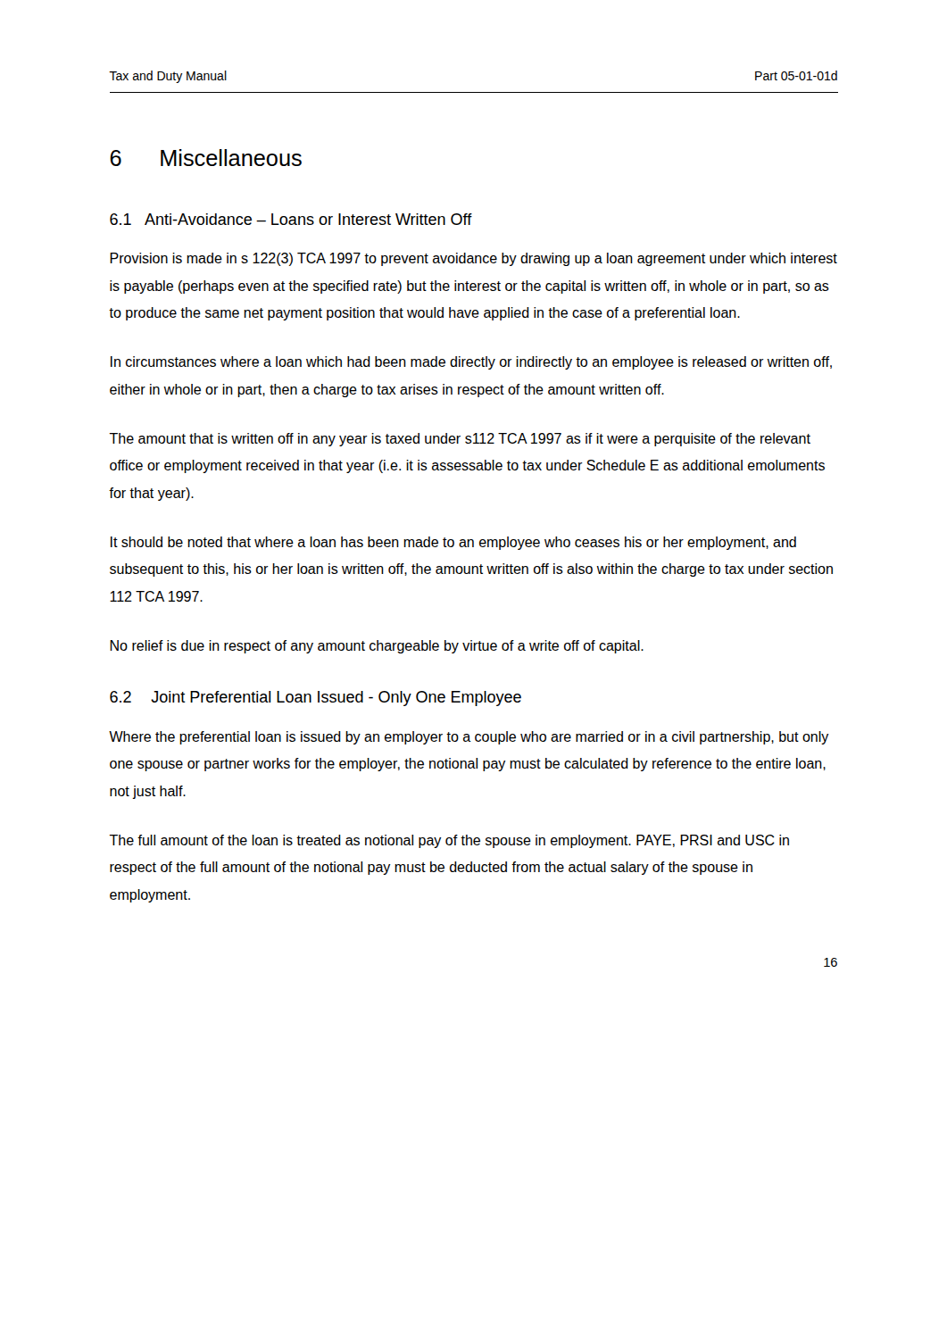Tax and Duty Manual Part 05-01-01d
6 Miscellaneous
6.1 Anti-Avoidance – Loans or Interest Written Off
Provision is made in s 122(3) TCA 1997 to prevent avoidance by drawing up a loan agreement under which interest is payable (perhaps even at the specified rate) but the interest or the capital is written off, in whole or in part, so as to produce the same net payment position that would have applied in the case of a preferential loan.
In circumstances where a loan which had been made directly or indirectly to an employee is released or written off, either in whole or in part, then a charge to tax arises in respect of the amount written off.
The amount that is written off in any year is taxed under s112 TCA 1997 as if it were a perquisite of the relevant office or employment received in that year (i.e. it is assessable to tax under Schedule E as additional emoluments for that year).
It should be noted that where a loan has been made to an employee who ceases his or her employment, and subsequent to this, his or her loan is written off, the amount written off is also within the charge to tax under section 112 TCA 1997.
No relief is due in respect of any amount chargeable by virtue of a write off of capital.
6.2 Joint Preferential Loan Issued - Only One Employee
Where the preferential loan is issued by an employer to a couple who are married or in a civil partnership, but only one spouse or partner works for the employer, the notional pay must be calculated by reference to the entire loan, not just half.
The full amount of the loan is treated as notional pay of the spouse in employment. PAYE, PRSI and USC in respect of the full amount of the notional pay must be deducted from the actual salary of the spouse in employment.
16